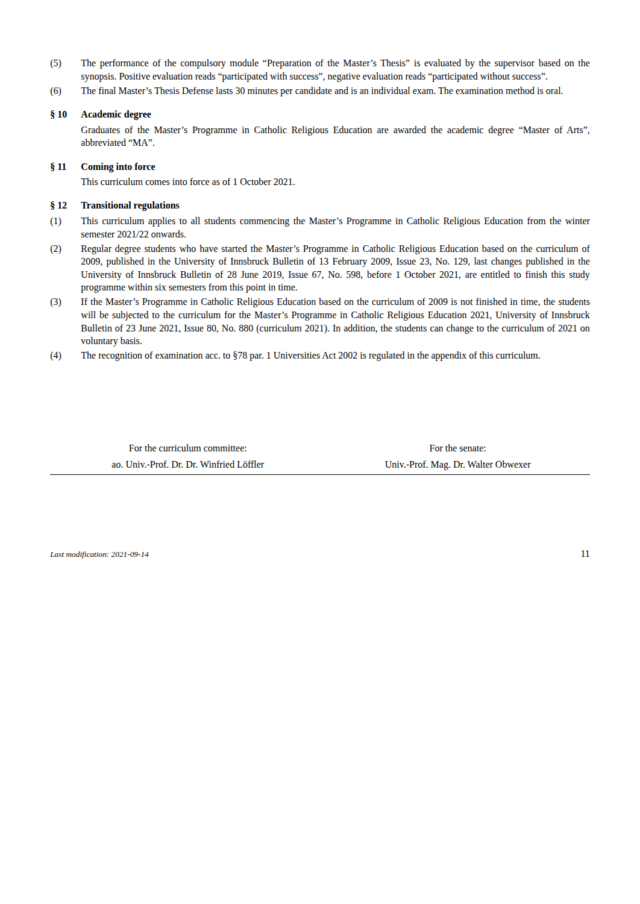(5) The performance of the compulsory module “Preparation of the Master’s Thesis” is evaluated by the supervisor based on the synopsis. Positive evaluation reads “participated with success”, negative evaluation reads “participated without success”.
(6) The final Master’s Thesis Defense lasts 30 minutes per candidate and is an individual exam. The examination method is oral.
§ 10 Academic degree
Graduates of the Master’s Programme in Catholic Religious Education are awarded the academic degree “Master of Arts”, abbreviated “MA”.
§ 11 Coming into force
This curriculum comes into force as of 1 October 2021.
§ 12 Transitional regulations
(1) This curriculum applies to all students commencing the Master’s Programme in Catholic Religious Education from the winter semester 2021/22 onwards.
(2) Regular degree students who have started the Master’s Programme in Catholic Religious Education based on the curriculum of 2009, published in the University of Innsbruck Bulletin of 13 February 2009, Issue 23, No. 129, last changes published in the University of Innsbruck Bulletin of 28 June 2019, Issue 67, No. 598, before 1 October 2021, are entitled to finish this study programme within six semesters from this point in time.
(3) If the Master’s Programme in Catholic Religious Education based on the curriculum of 2009 is not finished in time, the students will be subjected to the curriculum for the Master’s Programme in Catholic Religious Education 2021, University of Innsbruck Bulletin of 23 June 2021, Issue 80, No. 880 (curriculum 2021). In addition, the students can change to the curriculum of 2021 on voluntary basis.
(4) The recognition of examination acc. to §78 par. 1 Universities Act 2002 is regulated in the appendix of this curriculum.
| For the curriculum committee: | For the senate: |
| ao. Univ.-Prof. Dr. Dr. Winfried Löffler | Univ.-Prof. Mag. Dr. Walter Obwexer |
Last modification: 2021-09-14 11